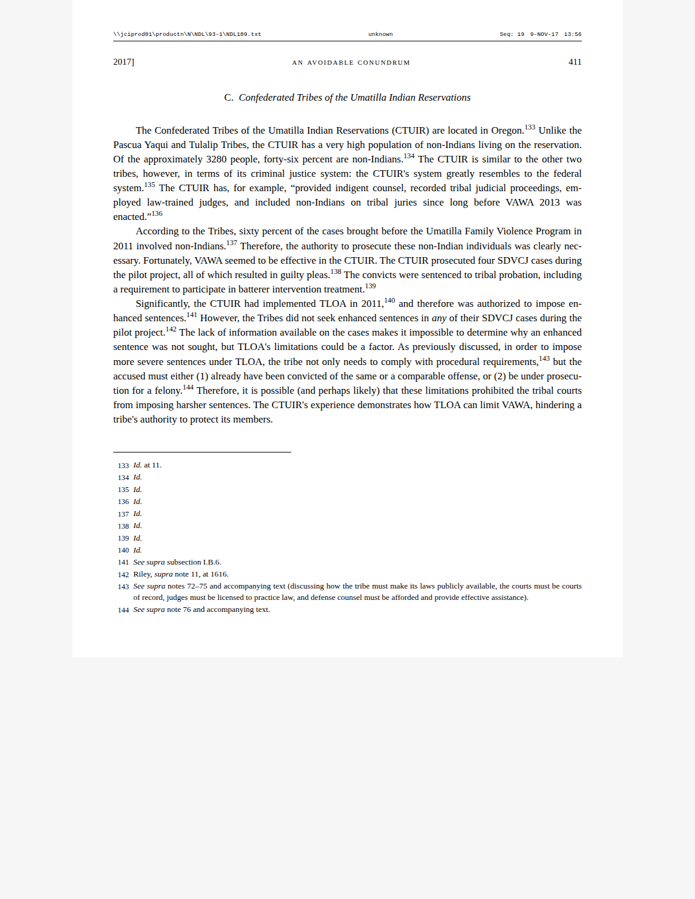\\jciprod01\productn\N\NDL\93-1\NDL109.txt unknown Seq: 19 9-NOV-17 13:56
2017] an avoidable conundrum 411
C. Confederated Tribes of the Umatilla Indian Reservations
The Confederated Tribes of the Umatilla Indian Reservations (CTUIR) are located in Oregon.133 Unlike the Pascua Yaqui and Tulalip Tribes, the CTUIR has a very high population of non-Indians living on the reservation. Of the approximately 3280 people, forty-six percent are non-Indians.134 The CTUIR is similar to the other two tribes, however, in terms of its criminal justice system: the CTUIR's system greatly resembles to the federal system.135 The CTUIR has, for example, “provided indigent counsel, recorded tribal judicial proceedings, employed law-trained judges, and included non-Indians on tribal juries since long before VAWA 2013 was enacted.”136
According to the Tribes, sixty percent of the cases brought before the Umatilla Family Violence Program in 2011 involved non-Indians.137 Therefore, the authority to prosecute these non-Indian individuals was clearly necessary. Fortunately, VAWA seemed to be effective in the CTUIR. The CTUIR prosecuted four SDVCJ cases during the pilot project, all of which resulted in guilty pleas.138 The convicts were sentenced to tribal probation, including a requirement to participate in batterer intervention treatment.139
Significantly, the CTUIR had implemented TLOA in 2011,140 and therefore was authorized to impose enhanced sentences.141 However, the Tribes did not seek enhanced sentences in any of their SDVCJ cases during the pilot project.142 The lack of information available on the cases makes it impossible to determine why an enhanced sentence was not sought, but TLOA's limitations could be a factor. As previously discussed, in order to impose more severe sentences under TLOA, the tribe not only needs to comply with procedural requirements,143 but the accused must either (1) already have been convicted of the same or a comparable offense, or (2) be under prosecution for a felony.144 Therefore, it is possible (and perhaps likely) that these limitations prohibited the tribal courts from imposing harsher sentences. The CTUIR's experience demonstrates how TLOA can limit VAWA, hindering a tribe's authority to protect its members.
133 Id. at 11.
134 Id.
135 Id.
136 Id.
137 Id.
138 Id.
139 Id.
140 Id.
141 See supra subsection I.B.6.
142 Riley, supra note 11, at 1616.
143 See supra notes 72–75 and accompanying text (discussing how the tribe must make its laws publicly available, the courts must be courts of record, judges must be licensed to practice law, and defense counsel must be afforded and provide effective assistance).
144 See supra note 76 and accompanying text.